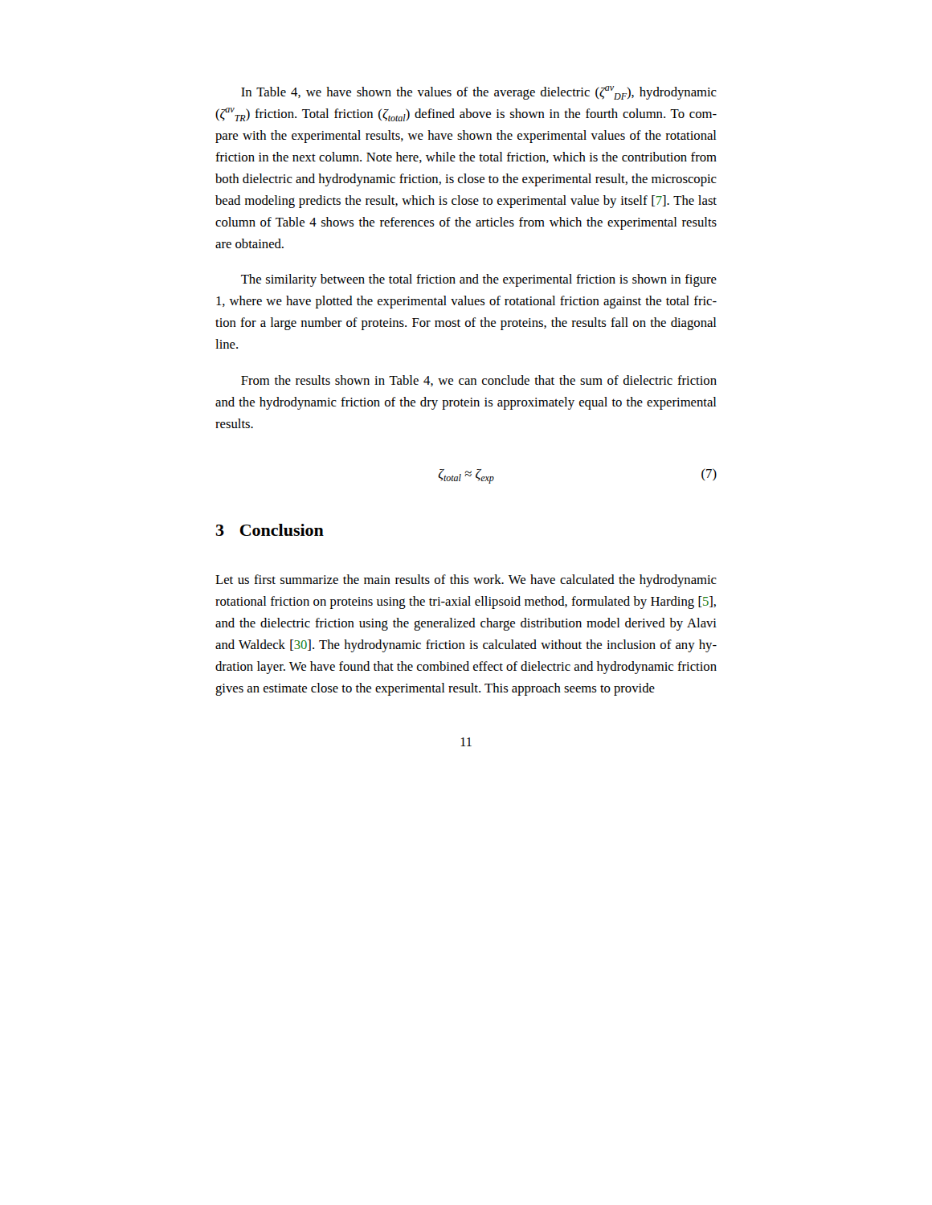In Table 4, we have shown the values of the average dielectric (ζavDF), hydrodynamic (ζavTR) friction. Total friction (ζtotal) defined above is shown in the fourth column. To compare with the experimental results, we have shown the experimental values of the rotational friction in the next column. Note here, while the total friction, which is the contribution from both dielectric and hydrodynamic friction, is close to the experimental result, the microscopic bead modeling predicts the result, which is close to experimental value by itself [7]. The last column of Table 4 shows the references of the articles from which the experimental results are obtained.
The similarity between the total friction and the experimental friction is shown in figure 1, where we have plotted the experimental values of rotational friction against the total friction for a large number of proteins. For most of the proteins, the results fall on the diagonal line.
From the results shown in Table 4, we can conclude that the sum of dielectric friction and the hydrodynamic friction of the dry protein is approximately equal to the experimental results.
ζtotal ≈ ζexp (7)
3 Conclusion
Let us first summarize the main results of this work. We have calculated the hydrodynamic rotational friction on proteins using the tri-axial ellipsoid method, formulated by Harding [5], and the dielectric friction using the generalized charge distribution model derived by Alavi and Waldeck [30]. The hydrodynamic friction is calculated without the inclusion of any hydration layer. We have found that the combined effect of dielectric and hydrodynamic friction gives an estimate close to the experimental result. This approach seems to provide
11